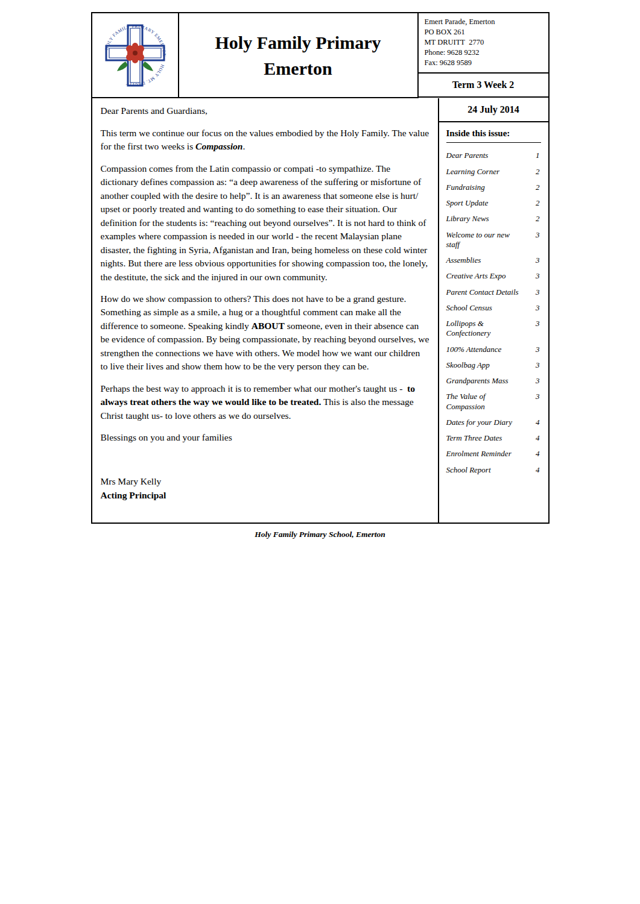HOLY FAMILY PRIMARY EMERTON HOLY MT. DRUITT
Holy Family Primary
Emerton
Emert Parade, Emerton
PO BOX 261
MT DRUITT 2770
Phone: 9628 9232
Fax: 9628 9589
Term 3 Week 2
Dear Parents and Guardians,
This term we continue our focus on the values embodied by the Holy Family. The value for the first two weeks is Compassion.
Compassion comes from the Latin compassio or compati -to sympathize. The dictionary defines compassion as: “a deep awareness of the suffering or misfortune of another coupled with the desire to help”. It is an awareness that someone else is hurt/ upset or poorly treated and wanting to do something to ease their situation. Our definition for the students is: “reaching out beyond ourselves”. It is not hard to think of examples where compassion is needed in our world - the recent Malaysian plane disaster, the fighting in Syria, Afganistan and Iran, being homeless on these cold winter nights. But there are less obvious opportunities for showing compassion too, the lonely, the destitute, the sick and the injured in our own community.
How do we show compassion to others? This does not have to be a grand gesture. Something as simple as a smile, a hug or a thoughtful comment can make all the difference to someone. Speaking kindly ABOUT someone, even in their absence can be evidence of compassion. By being compassionate, by reaching beyond ourselves, we strengthen the connections we have with others. We model how we want our children to live their lives and show them how to be the very person they can be.
Perhaps the best way to approach it is to remember what our mother's taught us - to always treat others the way we would like to be treated. This is also the message Christ taught us- to love others as we do ourselves.
Blessings on you and your families
Mrs Mary Kelly
Acting Principal
24 July 2014
Inside this issue:
| Dear Parents | 1 |
| Learning Corner | 2 |
| Fundraising | 2 |
| Sport Update | 2 |
| Library News | 2 |
| Welcome to our new staff | 3 |
| Assemblies | 3 |
| Creative Arts Expo | 3 |
| Parent Contact Details | 3 |
| School Census | 3 |
| Lollipops & Confectionery | 3 |
| 100% Attendance | 3 |
| Skoolbag App | 3 |
| Grandparents Mass | 3 |
| The Value of Compassion | 3 |
| Dates for your Diary | 4 |
| Term Three Dates | 4 |
| Enrolment Reminder | 4 |
| School Report | 4 |
Holy Family Primary School, Emerton